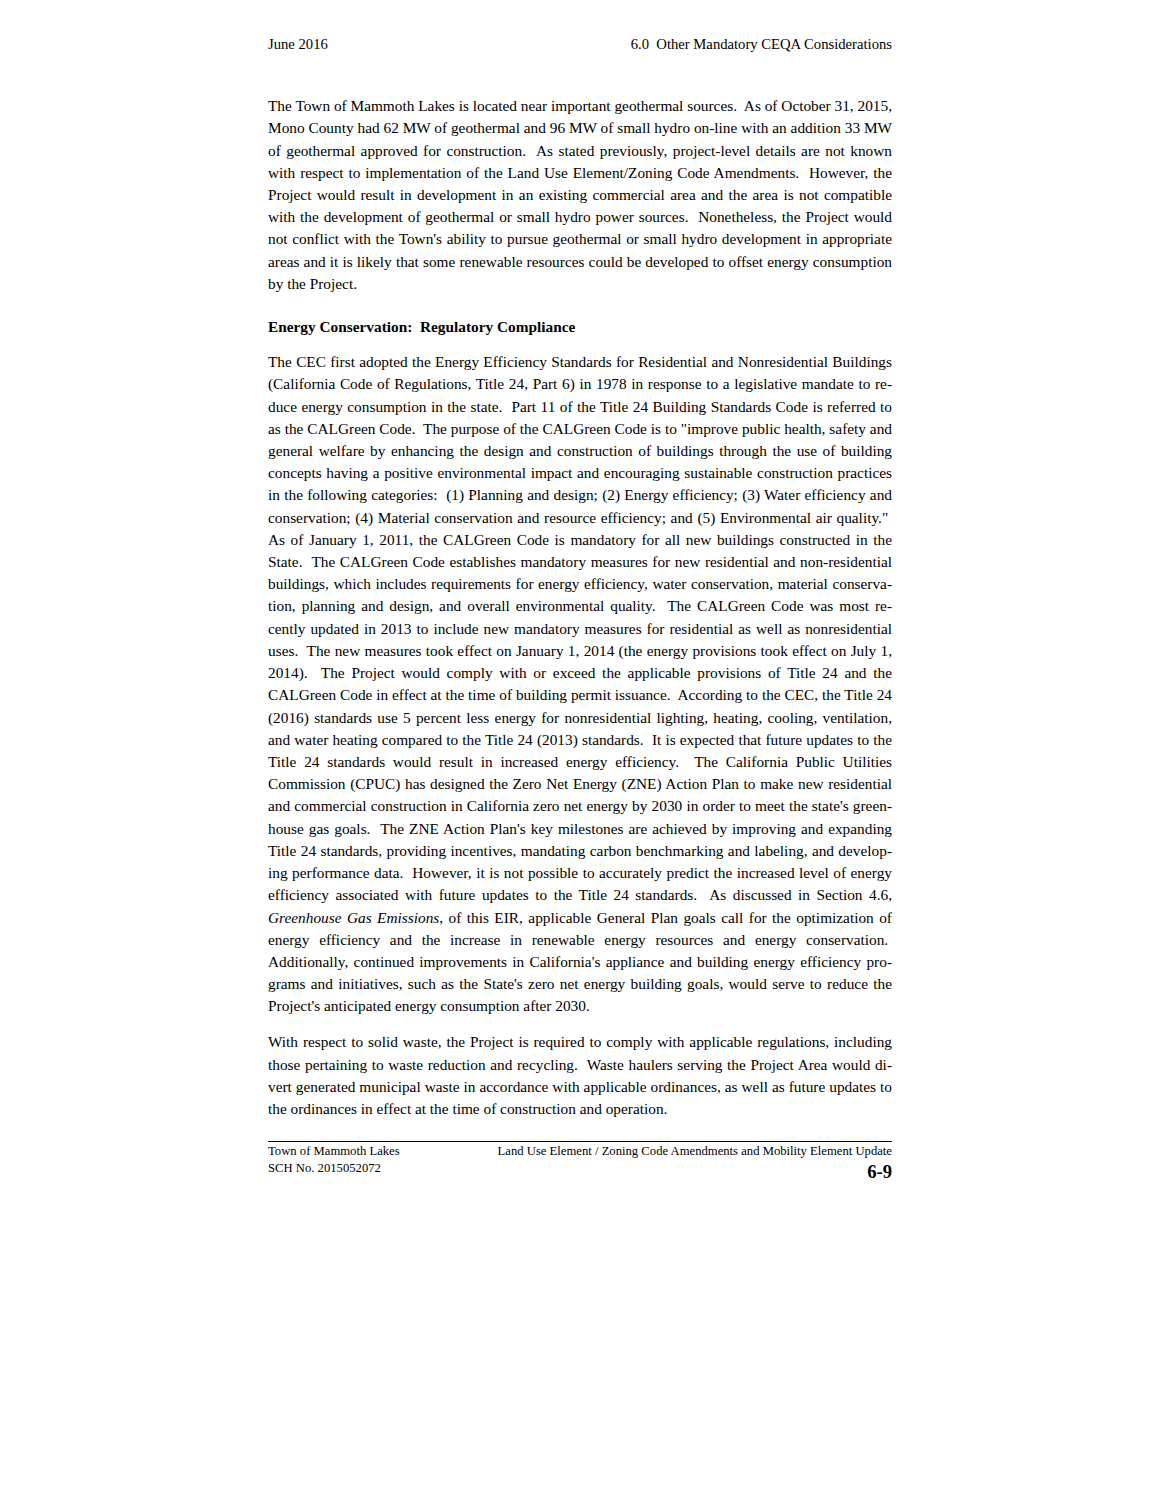June 2016
6.0 Other Mandatory CEQA Considerations
The Town of Mammoth Lakes is located near important geothermal sources. As of October 31, 2015, Mono County had 62 MW of geothermal and 96 MW of small hydro on-line with an addition 33 MW of geothermal approved for construction. As stated previously, project-level details are not known with respect to implementation of the Land Use Element/Zoning Code Amendments. However, the Project would result in development in an existing commercial area and the area is not compatible with the development of geothermal or small hydro power sources. Nonetheless, the Project would not conflict with the Town's ability to pursue geothermal or small hydro development in appropriate areas and it is likely that some renewable resources could be developed to offset energy consumption by the Project.
Energy Conservation: Regulatory Compliance
The CEC first adopted the Energy Efficiency Standards for Residential and Nonresidential Buildings (California Code of Regulations, Title 24, Part 6) in 1978 in response to a legislative mandate to reduce energy consumption in the state. Part 11 of the Title 24 Building Standards Code is referred to as the CALGreen Code. The purpose of the CALGreen Code is to "improve public health, safety and general welfare by enhancing the design and construction of buildings through the use of building concepts having a positive environmental impact and encouraging sustainable construction practices in the following categories: (1) Planning and design; (2) Energy efficiency; (3) Water efficiency and conservation; (4) Material conservation and resource efficiency; and (5) Environmental air quality." As of January 1, 2011, the CALGreen Code is mandatory for all new buildings constructed in the State. The CALGreen Code establishes mandatory measures for new residential and non-residential buildings, which includes requirements for energy efficiency, water conservation, material conservation, planning and design, and overall environmental quality. The CALGreen Code was most recently updated in 2013 to include new mandatory measures for residential as well as nonresidential uses. The new measures took effect on January 1, 2014 (the energy provisions took effect on July 1, 2014). The Project would comply with or exceed the applicable provisions of Title 24 and the CALGreen Code in effect at the time of building permit issuance. According to the CEC, the Title 24 (2016) standards use 5 percent less energy for nonresidential lighting, heating, cooling, ventilation, and water heating compared to the Title 24 (2013) standards. It is expected that future updates to the Title 24 standards would result in increased energy efficiency. The California Public Utilities Commission (CPUC) has designed the Zero Net Energy (ZNE) Action Plan to make new residential and commercial construction in California zero net energy by 2030 in order to meet the state's greenhouse gas goals. The ZNE Action Plan's key milestones are achieved by improving and expanding Title 24 standards, providing incentives, mandating carbon benchmarking and labeling, and developing performance data. However, it is not possible to accurately predict the increased level of energy efficiency associated with future updates to the Title 24 standards. As discussed in Section 4.6, Greenhouse Gas Emissions, of this EIR, applicable General Plan goals call for the optimization of energy efficiency and the increase in renewable energy resources and energy conservation. Additionally, continued improvements in California's appliance and building energy efficiency programs and initiatives, such as the State's zero net energy building goals, would serve to reduce the Project's anticipated energy consumption after 2030.
With respect to solid waste, the Project is required to comply with applicable regulations, including those pertaining to waste reduction and recycling. Waste haulers serving the Project Area would divert generated municipal waste in accordance with applicable ordinances, as well as future updates to the ordinances in effect at the time of construction and operation.
Town of Mammoth Lakes
SCH No. 2015052072
Land Use Element / Zoning Code Amendments and Mobility Element Update 6-9